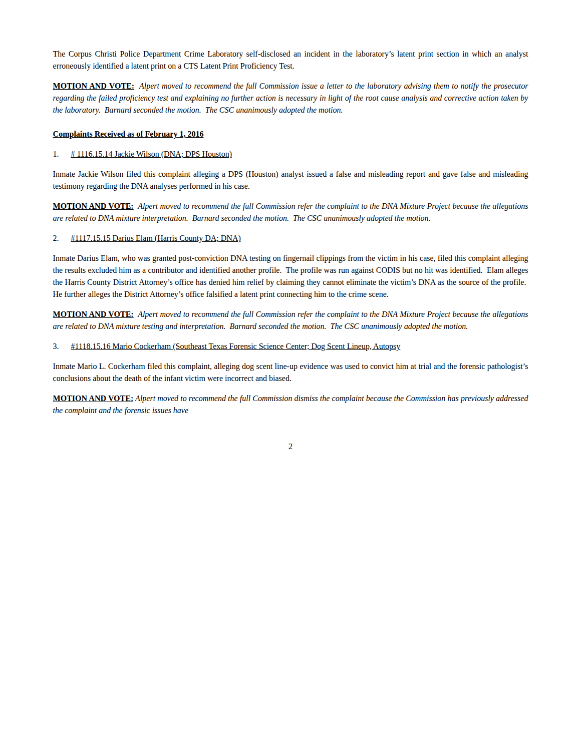The Corpus Christi Police Department Crime Laboratory self-disclosed an incident in the laboratory’s latent print section in which an analyst erroneously identified a latent print on a CTS Latent Print Proficiency Test.
MOTION AND VOTE: Alpert moved to recommend the full Commission issue a letter to the laboratory advising them to notify the prosecutor regarding the failed proficiency test and explaining no further action is necessary in light of the root cause analysis and corrective action taken by the laboratory. Barnard seconded the motion. The CSC unanimously adopted the motion.
Complaints Received as of February 1, 2016
1. # 1116.15.14 Jackie Wilson (DNA; DPS Houston)
Inmate Jackie Wilson filed this complaint alleging a DPS (Houston) analyst issued a false and misleading report and gave false and misleading testimony regarding the DNA analyses performed in his case.
MOTION AND VOTE: Alpert moved to recommend the full Commission refer the complaint to the DNA Mixture Project because the allegations are related to DNA mixture interpretation. Barnard seconded the motion. The CSC unanimously adopted the motion.
2. #1117.15.15 Darius Elam (Harris County DA; DNA)
Inmate Darius Elam, who was granted post-conviction DNA testing on fingernail clippings from the victim in his case, filed this complaint alleging the results excluded him as a contributor and identified another profile. The profile was run against CODIS but no hit was identified. Elam alleges the Harris County District Attorney’s office has denied him relief by claiming they cannot eliminate the victim’s DNA as the source of the profile. He further alleges the District Attorney’s office falsified a latent print connecting him to the crime scene.
MOTION AND VOTE: Alpert moved to recommend the full Commission refer the complaint to the DNA Mixture Project because the allegations are related to DNA mixture testing and interpretation. Barnard seconded the motion. The CSC unanimously adopted the motion.
3. #1118.15.16 Mario Cockerham (Southeast Texas Forensic Science Center; Dog Scent Lineup, Autopsy
Inmate Mario L. Cockerham filed this complaint, alleging dog scent line-up evidence was used to convict him at trial and the forensic pathologist’s conclusions about the death of the infant victim were incorrect and biased.
MOTION AND VOTE: Alpert moved to recommend the full Commission dismiss the complaint because the Commission has previously addressed the complaint and the forensic issues have
2